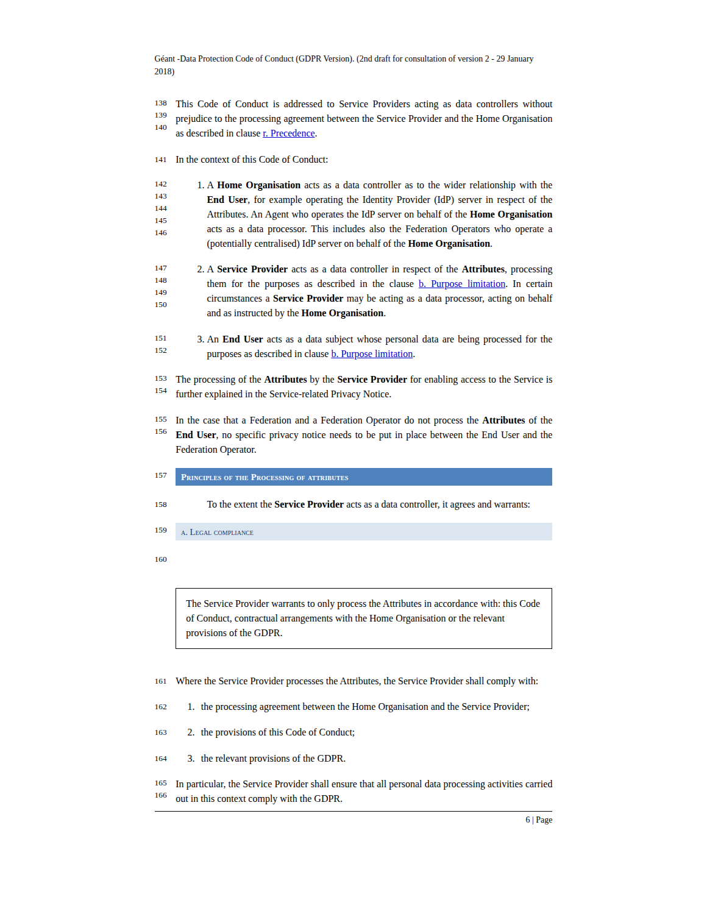Géant -Data Protection Code of Conduct (GDPR Version). (2nd draft for consultation of version 2 - 29 January 2018)
138
139
140
This Code of Conduct is addressed to Service Providers acting as data controllers without prejudice to the processing agreement between the Service Provider and the Home Organisation as described in clause r. Precedence.
141
In the context of this Code of Conduct:
142
143
144
145
146
1.
A Home Organisation acts as a data controller as to the wider relationship with the End User, for example operating the Identity Provider (IdP) server in respect of the Attributes. An Agent who operates the IdP server on behalf of the Home Organisation acts as a data processor. This includes also the Federation Operators who operate a (potentially centralised) IdP server on behalf of the Home Organisation.
147
148
149
150
2.
A Service Provider acts as a data controller in respect of the Attributes, processing them for the purposes as described in the clause b. Purpose limitation. In certain circumstances a Service Provider may be acting as a data processor, acting on behalf and as instructed by the Home Organisation.
151
152
3.
An End User acts as a data subject whose personal data are being processed for the purposes as described in clause b. Purpose limitation.
153
154
The processing of the Attributes by the Service Provider for enabling access to the Service is further explained in the Service-related Privacy Notice.
155
156
In the case that a Federation and a Federation Operator do not process the Attributes of the End User, no specific privacy notice needs to be put in place between the End User and the Federation Operator.
157
Principles of the Processing of attributes
158
To the extent the Service Provider acts as a data controller, it agrees and warrants:
159
a. Legal compliance
160
The Service Provider warrants to only process the Attributes in accordance with: this Code of Conduct, contractual arrangements with the Home Organisation or the relevant provisions of the GDPR.
161
Where the Service Provider processes the Attributes, the Service Provider shall comply with:
162
1.
the processing agreement between the Home Organisation and the Service Provider;
163
2.
the provisions of this Code of Conduct;
164
3.
the relevant provisions of the GDPR.
165
166
In particular, the Service Provider shall ensure that all personal data processing activities carried out in this context comply with the GDPR.
6 | Page